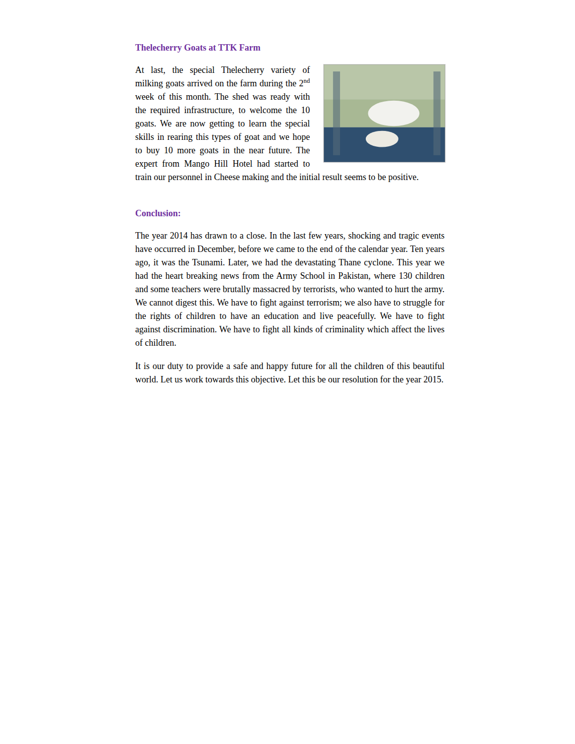Thelecherry Goats at TTK Farm
At last, the special Thelecherry variety of milking goats arrived on the farm during the 2nd week of this month. The shed was ready with the required infrastructure, to welcome the 10 goats. We are now getting to learn the special skills in rearing this types of goat and we hope to buy 10 more goats in the near future. The expert from Mango Hill Hotel had started to train our personnel in Cheese making and the initial result seems to be positive.
Conclusion:
The year 2014 has drawn to a close. In the last few years, shocking and tragic events have occurred in December, before we came to the end of the calendar year. Ten years ago, it was the Tsunami. Later, we had the devastating Thane cyclone. This year we had the heart breaking news from the Army School in Pakistan, where 130 children and some teachers were brutally massacred by terrorists, who wanted to hurt the army. We cannot digest this. We have to fight against terrorism; we also have to struggle for the rights of children to have an education and live peacefully. We have to fight against discrimination. We have to fight all kinds of criminality which affect the lives of children.
It is our duty to provide a safe and happy future for all the children of this beautiful world. Let us work towards this objective. Let this be our resolution for the year 2015.